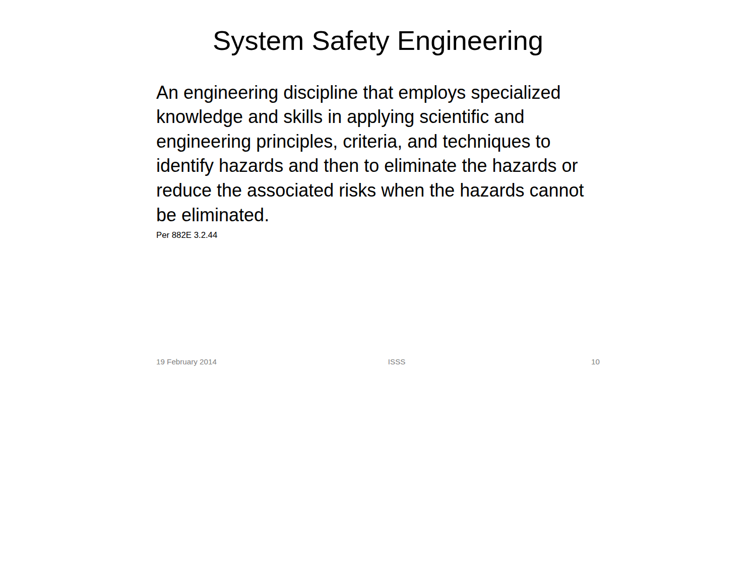System Safety Engineering
An engineering discipline that employs specialized knowledge and skills in applying scientific and engineering principles, criteria, and techniques to identify hazards and then to eliminate the hazards or reduce the associated risks when the hazards cannot be eliminated.
Per 882E 3.2.44
19 February 2014 ISSS 10